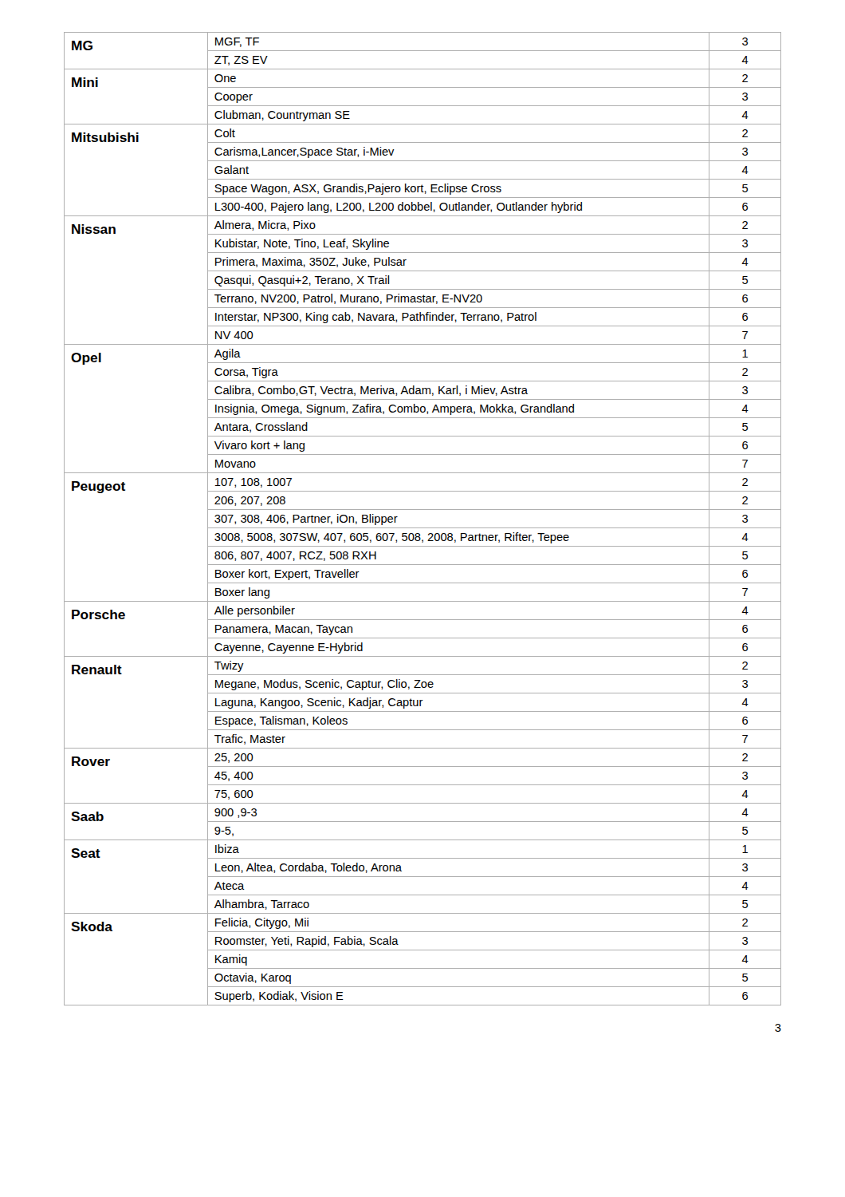| MG | MGF, TF | 3 |
| ZT, ZS EV | 4 |
| Mini | One | 2 |
| Cooper | 3 |
| Clubman, Countryman SE | 4 |
| Mitsubishi | Colt | 2 |
| Carisma,Lancer,Space Star, i-Miev | 3 |
| Galant | 4 |
| Space Wagon, ASX, Grandis,Pajero kort, Eclipse Cross | 5 |
| L300-400, Pajero lang, L200, L200 dobbel, Outlander, Outlander hybrid | 6 |
| Nissan | Almera, Micra, Pixo | 2 |
| Kubistar, Note, Tino, Leaf, Skyline | 3 |
| Primera, Maxima, 350Z, Juke, Pulsar | 4 |
| Qasqui, Qasqui+2, Terano, X Trail | 5 |
| Terrano, NV200, Patrol, Murano, Primastar, E-NV20 | 6 |
| Interstar, NP300, King cab, Navara, Pathfinder, Terrano, Patrol | 6 |
| NV 400 | 7 |
| Opel | Agila | 1 |
| Corsa, Tigra | 2 |
| Calibra, Combo,GT, Vectra, Meriva, Adam, Karl, i Miev, Astra | 3 |
| Insignia, Omega, Signum, Zafira, Combo, Ampera, Mokka, Grandland | 4 |
| Antara, Crossland | 5 |
| Vivaro kort + lang | 6 |
| Movano | 7 |
| Peugeot | 107, 108, 1007 | 2 |
| 206, 207, 208 | 2 |
| 307, 308, 406, Partner, iOn, Blipper | 3 |
| 3008, 5008, 307SW, 407, 605, 607, 508, 2008, Partner, Rifter, Tepee | 4 |
| 806, 807, 4007, RCZ, 508 RXH | 5 |
| Boxer kort, Expert, Traveller | 6 |
| Boxer lang | 7 |
| Porsche | Alle personbiler | 4 |
| Panamera, Macan, Taycan | 6 |
| Cayenne, Cayenne E-Hybrid | 6 |
| Renault | Twizy | 2 |
| Megane, Modus, Scenic, Captur, Clio, Zoe | 3 |
| Laguna, Kangoo, Scenic, Kadjar, Captur | 4 |
| Espace, Talisman, Koleos | 6 |
| Trafic, Master | 7 |
| Rover | 25, 200 | 2 |
| 45, 400 | 3 |
| 75, 600 | 4 |
| Saab | 900 ,9-3 | 4 |
| 9-5, | 5 |
| Seat | Ibiza | 1 |
| Leon, Altea, Cordaba, Toledo, Arona | 3 |
| Ateca | 4 |
| Alhambra, Tarraco | 5 |
| Skoda | Felicia, Citygo, Mii | 2 |
| Roomster, Yeti, Rapid, Fabia, Scala | 3 |
| Kamiq | 4 |
| Octavia, Karoq | 5 |
| Superb, Kodiak, Vision E | 6 |
3